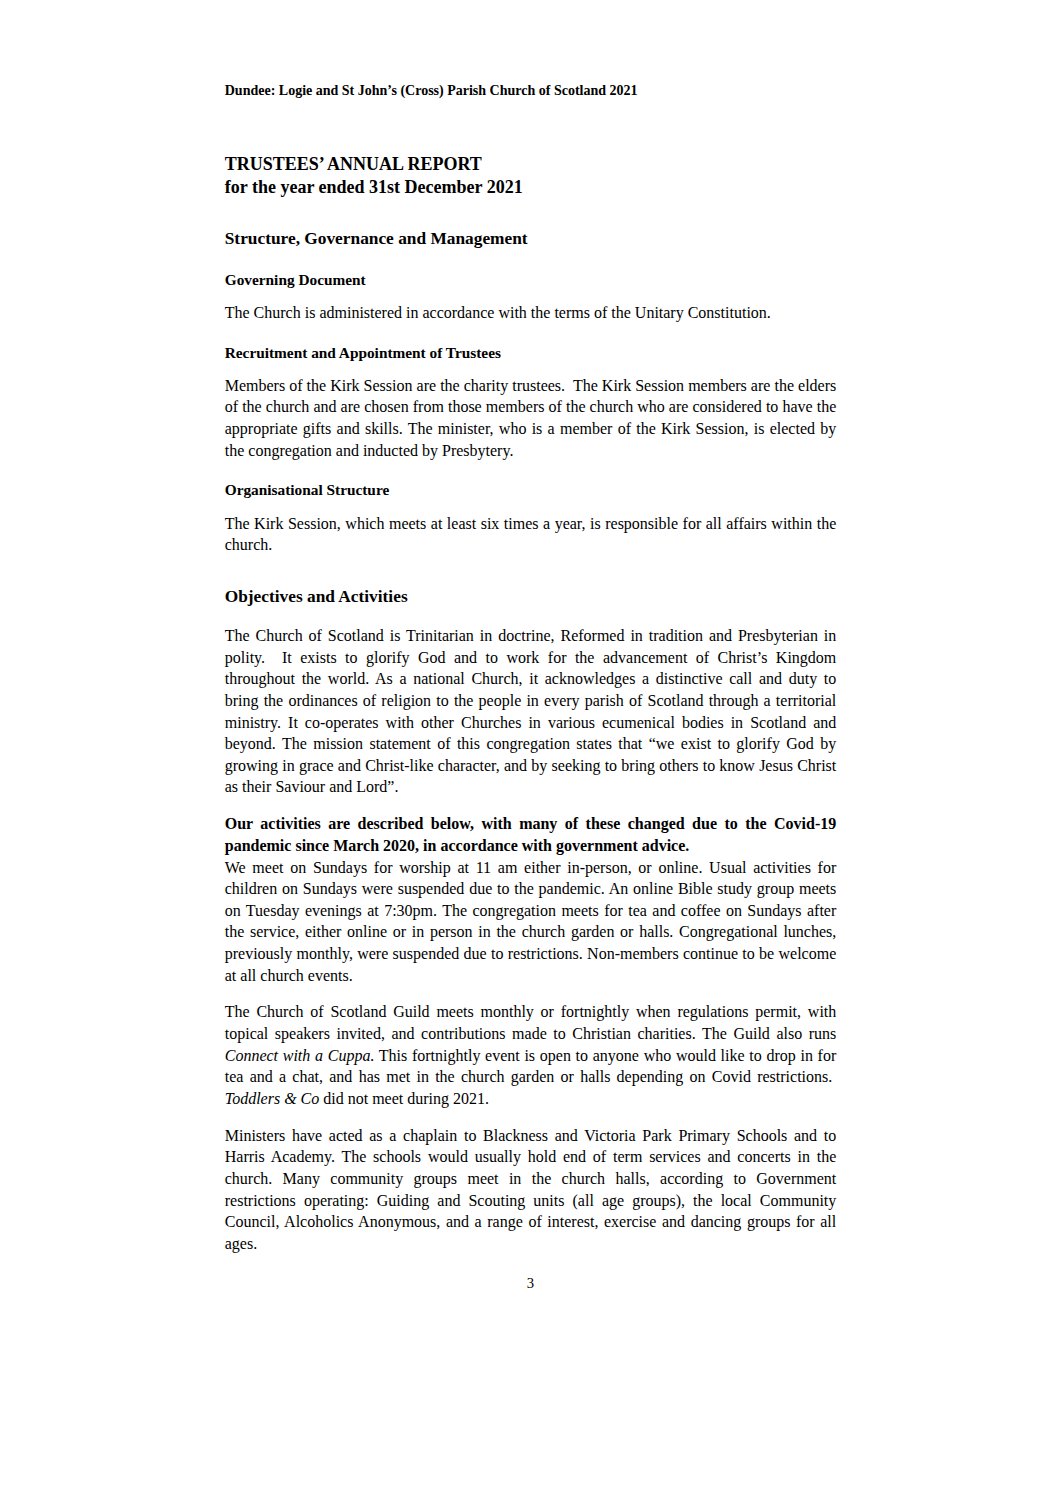Dundee: Logie and St John’s (Cross) Parish Church of Scotland 2021
TRUSTEES’ ANNUAL REPORT
for the year ended 31st December 2021
Structure, Governance and Management
Governing Document
The Church is administered in accordance with the terms of the Unitary Constitution.
Recruitment and Appointment of Trustees
Members of the Kirk Session are the charity trustees. The Kirk Session members are the elders of the church and are chosen from those members of the church who are considered to have the appropriate gifts and skills. The minister, who is a member of the Kirk Session, is elected by the congregation and inducted by Presbytery.
Organisational Structure
The Kirk Session, which meets at least six times a year, is responsible for all affairs within the church.
Objectives and Activities
The Church of Scotland is Trinitarian in doctrine, Reformed in tradition and Presbyterian in polity. It exists to glorify God and to work for the advancement of Christ’s Kingdom throughout the world. As a national Church, it acknowledges a distinctive call and duty to bring the ordinances of religion to the people in every parish of Scotland through a territorial ministry. It co-operates with other Churches in various ecumenical bodies in Scotland and beyond. The mission statement of this congregation states that “we exist to glorify God by growing in grace and Christ-like character, and by seeking to bring others to know Jesus Christ as their Saviour and Lord”.
Our activities are described below, with many of these changed due to the Covid-19 pandemic since March 2020, in accordance with government advice.
We meet on Sundays for worship at 11 am either in-person, or online. Usual activities for children on Sundays were suspended due to the pandemic. An online Bible study group meets on Tuesday evenings at 7:30pm. The congregation meets for tea and coffee on Sundays after the service, either online or in person in the church garden or halls. Congregational lunches, previously monthly, were suspended due to restrictions. Non-members continue to be welcome at all church events.
The Church of Scotland Guild meets monthly or fortnightly when regulations permit, with topical speakers invited, and contributions made to Christian charities. The Guild also runs Connect with a Cuppa. This fortnightly event is open to anyone who would like to drop in for tea and a chat, and has met in the church garden or halls depending on Covid restrictions. Toddlers & Co did not meet during 2021.
Ministers have acted as a chaplain to Blackness and Victoria Park Primary Schools and to Harris Academy. The schools would usually hold end of term services and concerts in the church. Many community groups meet in the church halls, according to Government restrictions operating: Guiding and Scouting units (all age groups), the local Community Council, Alcoholics Anonymous, and a range of interest, exercise and dancing groups for all ages.
3